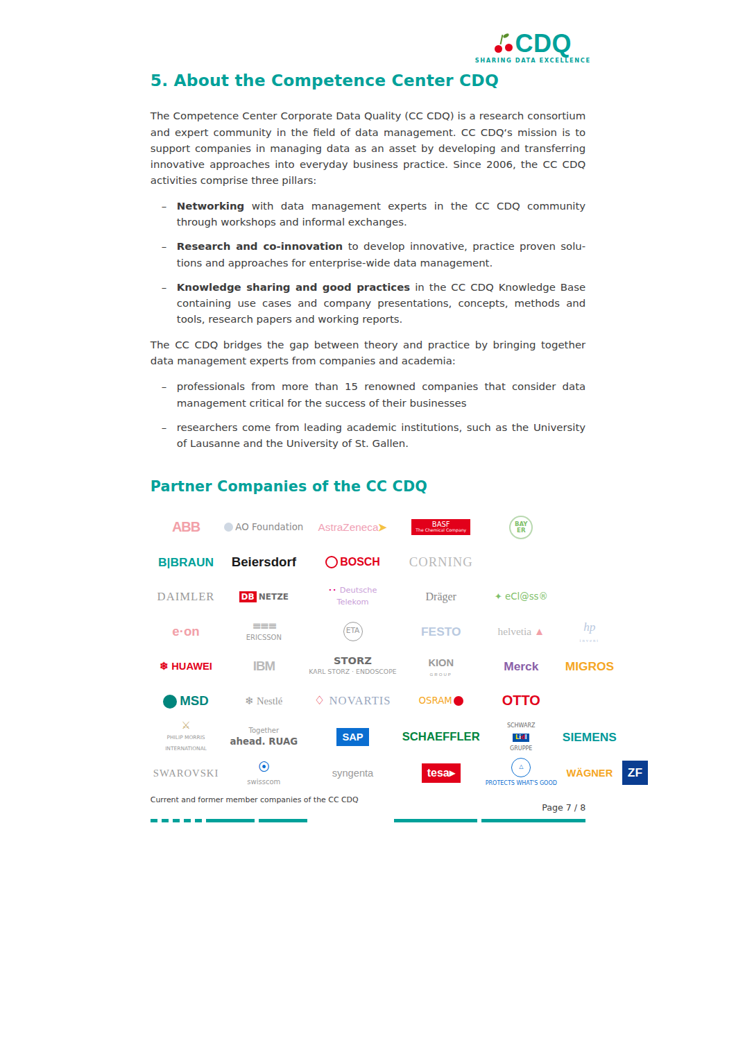CDQ
SHARING DATA EXCELLENCE
5. About the Competence Center CDQ
The Competence Center Corporate Data Quality (CC CDQ) is a research consortium and expert community in the field of data management. CC CDQ‘s mission is to support companies in managing data as an asset by developing and transferring innovative approaches into everyday business practice. Since 2006, the CC CDQ activities comprise three pillars:
Networking with data management experts in the CC CDQ community through workshops and informal exchanges.
Research and co-innovation to develop innovative, practice proven solutions and approaches for enterprise-wide data management.
Knowledge sharing and good practices in the CC CDQ Knowledge Base containing use cases and company presentations, concepts, methods and tools, research papers and working reports.
The CC CDQ bridges the gap between theory and practice by bringing together data management experts from companies and academia:
professionals from more than 15 renowned companies that consider data management critical for the success of their businesses
researchers come from leading academic institutions, such as the University of Lausanne and the University of St. Gallen.
Partner Companies of the CC CDQ
| ABB | AO Foundation | AstraZeneca ➤ | BASF The Chemical Company | BAY ER |
| B/BRAUN | Beiersdorf | BOSCH | CORNING | |
| DAIMLER | DB NETZE | ·· Deutsche Telekom | Dräger | ✦ eCl@ss® |
| e·on | ≡≡≡ ERICSSON | ETA | FESTO | helvetia ▲ | hp invent |
| ❄ HUAWEI | IBM | STORZ KARL STORZ · ENDOSCOPE | KION GROUP | Merck | MIGROS |
| MSD | ❄ Nestlé | ♢ NOVARTIS | OSRAM | OTTO |
| ⚔ PHILIP MORRIS INTERNATIONAL | Together ahead. RUAG | SAP | SCHAEFFLER | SCHWARZ L i d l GRUPPE | SIEMENS |
| SWAROVSKI | ⦿ swisscom | syngenta | tesa▸ | △ PROTECTS WHAT'S GOOD | WÄGNER | ZF |
Current and former member companies of the CC CDQ
Page 7 / 8